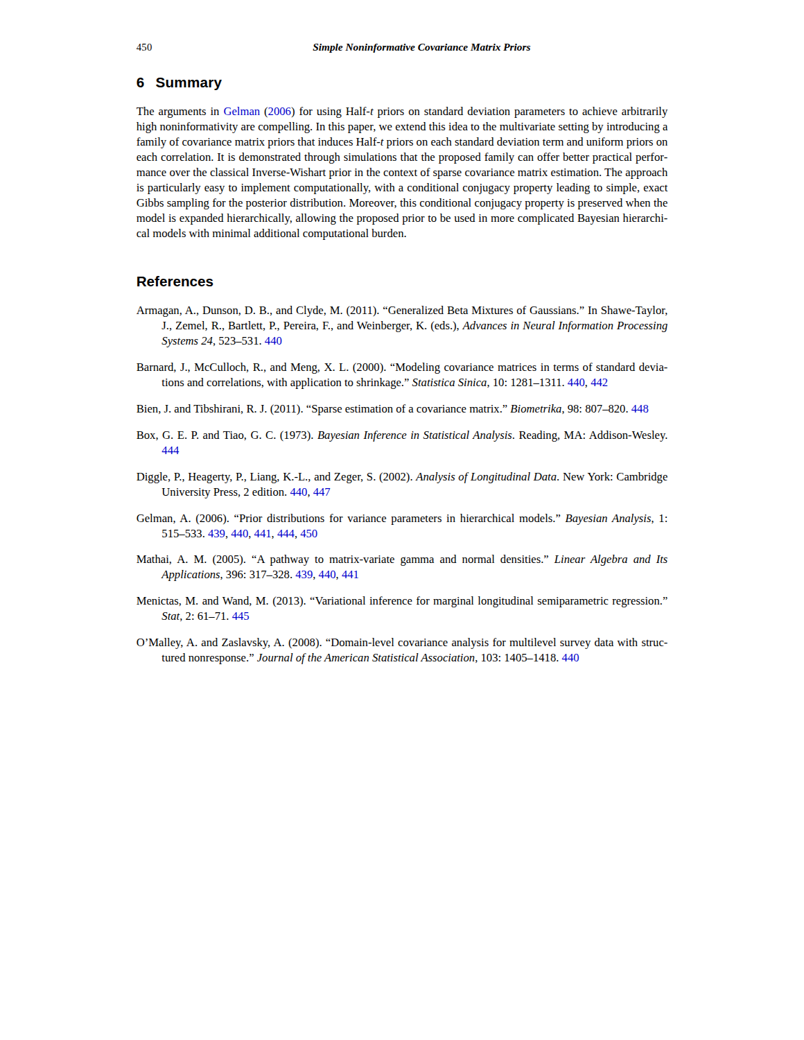450 Simple Noninformative Covariance Matrix Priors
6 Summary
The arguments in Gelman (2006) for using Half-t priors on standard deviation parameters to achieve arbitrarily high noninformativity are compelling. In this paper, we extend this idea to the multivariate setting by introducing a family of covariance matrix priors that induces Half-t priors on each standard deviation term and uniform priors on each correlation. It is demonstrated through simulations that the proposed family can offer better practical performance over the classical Inverse-Wishart prior in the context of sparse covariance matrix estimation. The approach is particularly easy to implement computationally, with a conditional conjugacy property leading to simple, exact Gibbs sampling for the posterior distribution. Moreover, this conditional conjugacy property is preserved when the model is expanded hierarchically, allowing the proposed prior to be used in more complicated Bayesian hierarchical models with minimal additional computational burden.
References
Armagan, A., Dunson, D. B., and Clyde, M. (2011). “Generalized Beta Mixtures of Gaussians.” In Shawe-Taylor, J., Zemel, R., Bartlett, P., Pereira, F., and Weinberger, K. (eds.), Advances in Neural Information Processing Systems 24, 523–531. 440
Barnard, J., McCulloch, R., and Meng, X. L. (2000). “Modeling covariance matrices in terms of standard deviations and correlations, with application to shrinkage.” Statistica Sinica, 10: 1281–1311. 440, 442
Bien, J. and Tibshirani, R. J. (2011). “Sparse estimation of a covariance matrix.” Biometrika, 98: 807–820. 448
Box, G. E. P. and Tiao, G. C. (1973). Bayesian Inference in Statistical Analysis. Reading, MA: Addison-Wesley. 444
Diggle, P., Heagerty, P., Liang, K.-L., and Zeger, S. (2002). Analysis of Longitudinal Data. New York: Cambridge University Press, 2 edition. 440, 447
Gelman, A. (2006). “Prior distributions for variance parameters in hierarchical models.” Bayesian Analysis, 1: 515–533. 439, 440, 441, 444, 450
Mathai, A. M. (2005). “A pathway to matrix-variate gamma and normal densities.” Linear Algebra and Its Applications, 396: 317–328. 439, 440, 441
Menictas, M. and Wand, M. (2013). “Variational inference for marginal longitudinal semiparametric regression.” Stat, 2: 61–71. 445
O’Malley, A. and Zaslavsky, A. (2008). “Domain-level covariance analysis for multilevel survey data with structured nonresponse.” Journal of the American Statistical Association, 103: 1405–1418. 440